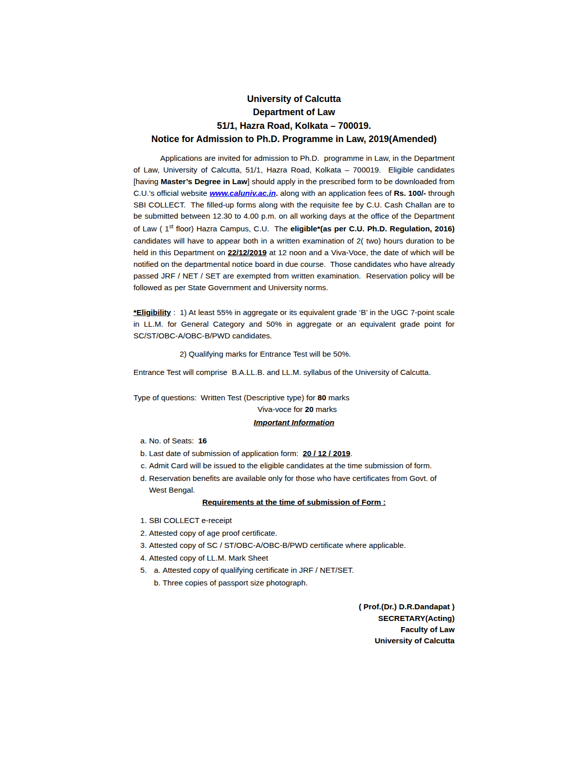University of Calcutta
Department of Law
51/1, Hazra Road, Kolkata – 700019.
Notice for Admission to Ph.D. Programme in Law, 2019(Amended)
Applications are invited for admission to Ph.D. programme in Law, in the Department of Law, University of Calcutta, 51/1, Hazra Road, Kolkata – 700019. Eligible candidates [having Master’s Degree in Law] should apply in the prescribed form to be downloaded from C.U.’s official website www.caluniv.ac.in. along with an application fees of Rs. 100/- through SBI COLLECT. The filled-up forms along with the requisite fee by C.U. Cash Challan are to be submitted between 12.30 to 4.00 p.m. on all working days at the office of the Department of Law ( 1st floor) Hazra Campus, C.U. The eligible*(as per C.U. Ph.D. Regulation, 2016) candidates will have to appear both in a written examination of 2( two) hours duration to be held in this Department on 22/12/2019 at 12 noon and a Viva-Voce, the date of which will be notified on the departmental notice board in due course. Those candidates who have already passed JRF / NET / SET are exempted from written examination. Reservation policy will be followed as per State Government and University norms.
*Eligibility : 1) At least 55% in aggregate or its equivalent grade ‘B’ in the UGC 7-point scale in LL.M. for General Category and 50% in aggregate or an equivalent grade point for SC/ST/OBC-A/OBC-B/PWD candidates.
2) Qualifying marks for Entrance Test will be 50%.
Entrance Test will comprise B.A.LL.B. and LL.M. syllabus of the University of Calcutta.
Type of questions: Written Test (Descriptive type) for 80 marks
Viva-voce for 20 marks
Important Information
No. of Seats: 16
Last date of submission of application form: 20 / 12 / 2019.
Admit Card will be issued to the eligible candidates at the time submission of form.
Reservation benefits are available only for those who have certificates from Govt. of West Bengal.
Requirements at the time of submission of Form :
SBI COLLECT e-receipt
Attested copy of age proof certificate.
Attested copy of SC / ST/OBC-A/OBC-B/PWD certificate where applicable.
Attested copy of LL.M. Mark Sheet
Attested copy of qualifying certificate in JRF / NET/SET.
Three copies of passport size photograph.
( Prof.(Dr.) D.R.Dandapat )
SECRETARY(Acting)
Faculty of Law
University of Calcutta